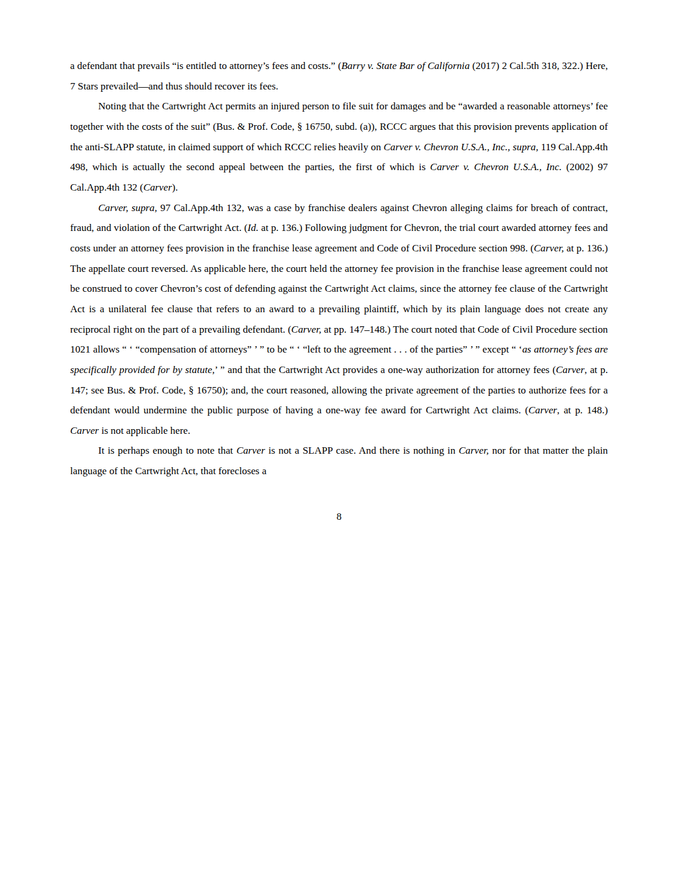a defendant that prevails “is entitled to attorney’s fees and costs.” (Barry v. State Bar of California (2017) 2 Cal.5th 318, 322.) Here, 7 Stars prevailed—and thus should recover its fees.
Noting that the Cartwright Act permits an injured person to file suit for damages and be “awarded a reasonable attorneys’ fee together with the costs of the suit” (Bus. & Prof. Code, § 16750, subd. (a)), RCCC argues that this provision prevents application of the anti-SLAPP statute, in claimed support of which RCCC relies heavily on Carver v. Chevron U.S.A., Inc., supra, 119 Cal.App.4th 498, which is actually the second appeal between the parties, the first of which is Carver v. Chevron U.S.A., Inc. (2002) 97 Cal.App.4th 132 (Carver).
Carver, supra, 97 Cal.App.4th 132, was a case by franchise dealers against Chevron alleging claims for breach of contract, fraud, and violation of the Cartwright Act. (Id. at p. 136.) Following judgment for Chevron, the trial court awarded attorney fees and costs under an attorney fees provision in the franchise lease agreement and Code of Civil Procedure section 998. (Carver, at p. 136.) The appellate court reversed. As applicable here, the court held the attorney fee provision in the franchise lease agreement could not be construed to cover Chevron’s cost of defending against the Cartwright Act claims, since the attorney fee clause of the Cartwright Act is a unilateral fee clause that refers to an award to a prevailing plaintiff, which by its plain language does not create any reciprocal right on the part of a prevailing defendant. (Carver, at pp. 147–148.) The court noted that Code of Civil Procedure section 1021 allows “ ‘ “compensation of attorneys” ’ ” to be “ ‘ “left to the agreement . . . of the parties” ’ ” except “ ‘as attorney’s fees are specifically provided for by statute,’ ” and that the Cartwright Act provides a one-way authorization for attorney fees (Carver, at p. 147; see Bus. & Prof. Code, § 16750); and, the court reasoned, allowing the private agreement of the parties to authorize fees for a defendant would undermine the public purpose of having a one-way fee award for Cartwright Act claims. (Carver, at p. 148.) Carver is not applicable here.
It is perhaps enough to note that Carver is not a SLAPP case. And there is nothing in Carver, nor for that matter the plain language of the Cartwright Act, that forecloses a
8